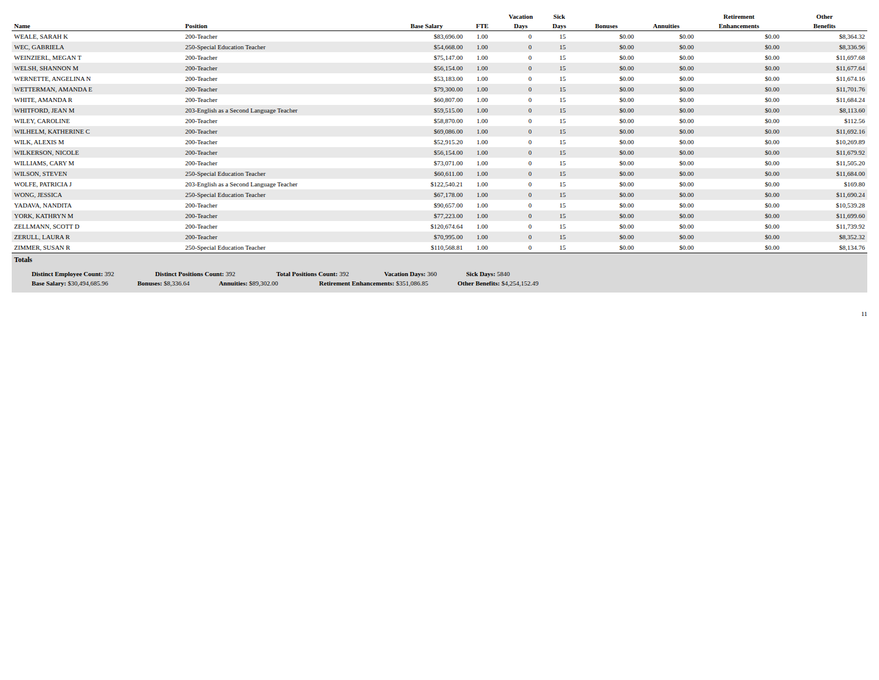| | | | | Vacation | Sick | | | Retirement | Other |
| --- | --- | --- | --- | --- | --- | --- | --- | --- | --- |
| Name | Position | Base Salary | FTE | Days | Days | Bonuses | Annuities | Enhancements | Benefits |
| WEALE, SARAH K | 200-Teacher | $83,696.00 | 1.00 | 0 | 15 | $0.00 | $0.00 | $0.00 | $8,364.32 |
| WEC, GABRIELA | 250-Special Education Teacher | $54,668.00 | 1.00 | 0 | 15 | $0.00 | $0.00 | $0.00 | $8,336.96 |
| WEINZIERL, MEGAN T | 200-Teacher | $75,147.00 | 1.00 | 0 | 15 | $0.00 | $0.00 | $0.00 | $11,697.68 |
| WELSH, SHANNON M | 200-Teacher | $56,154.00 | 1.00 | 0 | 15 | $0.00 | $0.00 | $0.00 | $11,677.64 |
| WERNETTE, ANGELINA N | 200-Teacher | $53,183.00 | 1.00 | 0 | 15 | $0.00 | $0.00 | $0.00 | $11,674.16 |
| WETTERMAN, AMANDA E | 200-Teacher | $79,300.00 | 1.00 | 0 | 15 | $0.00 | $0.00 | $0.00 | $11,701.76 |
| WHITE, AMANDA R | 200-Teacher | $60,807.00 | 1.00 | 0 | 15 | $0.00 | $0.00 | $0.00 | $11,684.24 |
| WHITFORD, JEAN M | 203-English as a Second Language Teacher | $59,515.00 | 1.00 | 0 | 15 | $0.00 | $0.00 | $0.00 | $8,113.60 |
| WILEY, CAROLINE | 200-Teacher | $58,870.00 | 1.00 | 0 | 15 | $0.00 | $0.00 | $0.00 | $112.56 |
| WILHELM, KATHERINE C | 200-Teacher | $69,086.00 | 1.00 | 0 | 15 | $0.00 | $0.00 | $0.00 | $11,692.16 |
| WILK, ALEXIS M | 200-Teacher | $52,915.20 | 1.00 | 0 | 15 | $0.00 | $0.00 | $0.00 | $10,269.89 |
| WILKERSON, NICOLE | 200-Teacher | $56,154.00 | 1.00 | 0 | 15 | $0.00 | $0.00 | $0.00 | $11,679.92 |
| WILLIAMS, CARY M | 200-Teacher | $73,071.00 | 1.00 | 0 | 15 | $0.00 | $0.00 | $0.00 | $11,505.20 |
| WILSON, STEVEN | 250-Special Education Teacher | $60,611.00 | 1.00 | 0 | 15 | $0.00 | $0.00 | $0.00 | $11,684.00 |
| WOLFE, PATRICIA J | 203-English as a Second Language Teacher | $122,540.21 | 1.00 | 0 | 15 | $0.00 | $0.00 | $0.00 | $169.80 |
| WONG, JESSICA | 250-Special Education Teacher | $67,178.00 | 1.00 | 0 | 15 | $0.00 | $0.00 | $0.00 | $11,690.24 |
| YADAVA, NANDITA | 200-Teacher | $90,657.00 | 1.00 | 0 | 15 | $0.00 | $0.00 | $0.00 | $10,539.28 |
| YORK, KATHRYN M | 200-Teacher | $77,223.00 | 1.00 | 0 | 15 | $0.00 | $0.00 | $0.00 | $11,699.60 |
| ZELLMANN, SCOTT D | 200-Teacher | $120,674.64 | 1.00 | 0 | 15 | $0.00 | $0.00 | $0.00 | $11,739.92 |
| ZERULL, LAURA R | 200-Teacher | $70,995.00 | 1.00 | 0 | 15 | $0.00 | $0.00 | $0.00 | $8,352.32 |
| ZIMMER, SUSAN R | 250-Special Education Teacher | $110,568.81 | 1.00 | 0 | 15 | $0.00 | $0.00 | $0.00 | $8,134.76 |
Totals
Distinct Employee Count: 392 Distinct Positions Count: 392 Total Positions Count: 392 Vacation Days: 360 Sick Days: 5840
Base Salary: $30,494,685.96 Bonuses: $8,336.64 Annuities: $89,302.00 Retirement Enhancements: $351,086.85 Other Benefits: $4,254,152.49
11